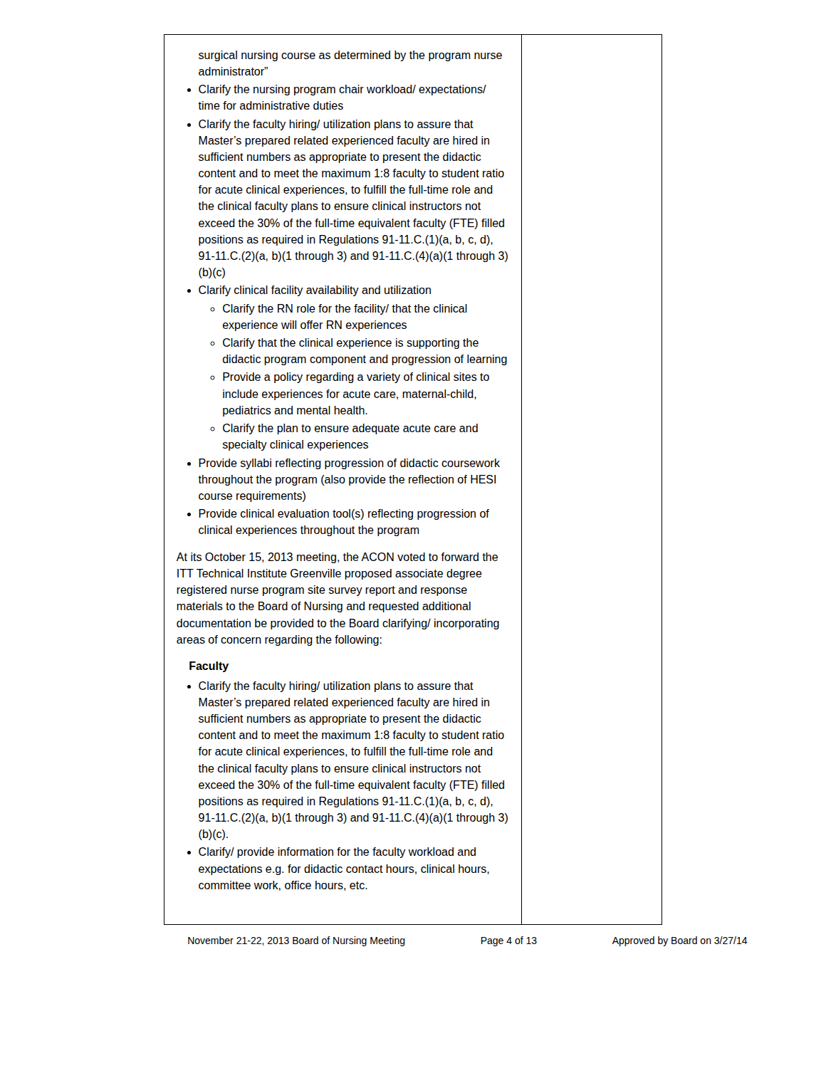surgical nursing course as determined by the program nurse
administrator”
Clarify the nursing program chair workload/ expectations/ time for administrative duties
Clarify the faculty hiring/ utilization plans to assure that Master’s prepared related experienced faculty are hired in sufficient numbers as appropriate to present the didactic content and to meet the maximum 1:8 faculty to student ratio for acute clinical experiences, to fulfill the full-time role and the clinical faculty plans to ensure clinical instructors not exceed the 30% of the full-time equivalent faculty (FTE) filled positions as required in Regulations 91-11.C.(1)(a, b, c, d), 91-11.C.(2)(a, b)(1 through 3) and 91-11.C.(4)(a)(1 through 3)(b)(c)
Clarify clinical facility availability and utilization
Clarify the RN role for the facility/ that the clinical experience will offer RN experiences
Clarify that the clinical experience is supporting the didactic program component and progression of learning
Provide a policy regarding a variety of clinical sites to include experiences for acute care, maternal-child, pediatrics and mental health.
Clarify the plan to ensure adequate acute care and specialty clinical experiences
Provide syllabi reflecting progression of didactic coursework throughout the program (also provide the reflection of HESI course requirements)
Provide clinical evaluation tool(s) reflecting progression of clinical experiences throughout the program
At its October 15, 2013 meeting, the ACON voted to forward the ITT Technical Institute Greenville proposed associate degree registered nurse program site survey report and response materials to the Board of Nursing and requested additional documentation be provided to the Board clarifying/ incorporating areas of concern regarding the following:
Faculty
Clarify the faculty hiring/ utilization plans to assure that Master’s prepared related experienced faculty are hired in sufficient numbers as appropriate to present the didactic content and to meet the maximum 1:8 faculty to student ratio for acute clinical experiences, to fulfill the full-time role and the clinical faculty plans to ensure clinical instructors not exceed the 30% of the full-time equivalent faculty (FTE) filled positions as required in Regulations 91-11.C.(1)(a, b, c, d), 91-11.C.(2)(a, b)(1 through 3) and 91-11.C.(4)(a)(1 through 3)(b)(c).
Clarify/ provide information for the faculty workload and expectations e.g. for didactic contact hours, clinical hours, committee work, office hours, etc.
November 21-22, 2013 Board of Nursing Meeting Page 4 of 13 Approved by Board on 3/27/14